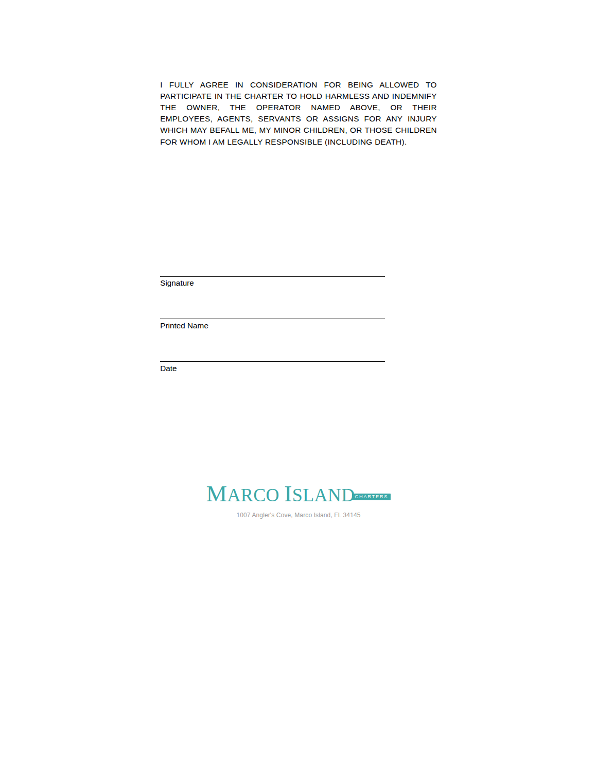I FULLY AGREE IN CONSIDERATION FOR BEING ALLOWED TO PARTICIPATE IN THE CHARTER TO HOLD HARMLESS AND INDEMNIFY THE OWNER, THE OPERATOR NAMED ABOVE, OR THEIR EMPLOYEES, AGENTS, SERVANTS OR ASSIGNS FOR ANY INJURY WHICH MAY BEFALL ME, MY MINOR CHILDREN, OR THOSE CHILDREN FOR WHOM I AM LEGALLY RESPONSIBLE (INCLUDING DEATH).
Signature
Printed Name
Date
MARCO ISLAND CHARTERS
1007 Angler's Cove, Marco Island, FL 34145